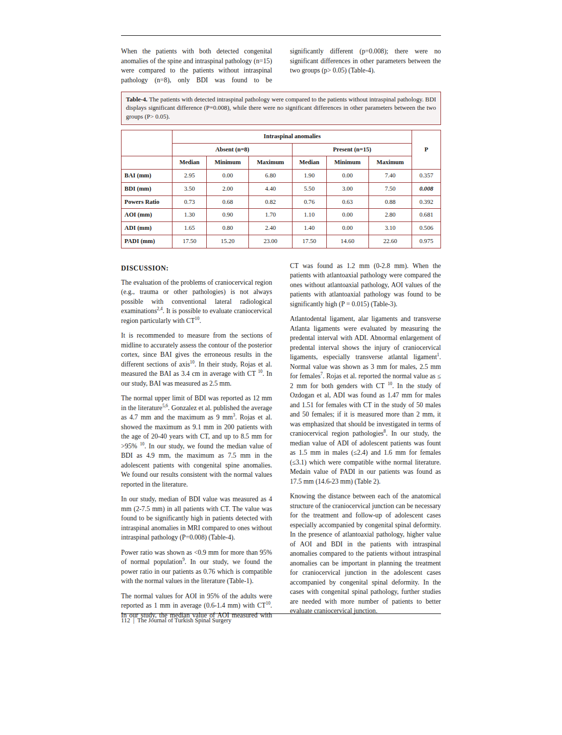When the patients with both detected congenital anomalies of the spine and intraspinal pathology (n=15) were compared to the patients without intraspinal pathology (n=8), only BDI was found to be significantly different (p=0.008); there were no significant differences in other parameters between the two groups (p> 0.05) (Table-4).
Table-4. The patients with detected intraspinal pathology were compared to the patients without intraspinal pathology. BDI displays significant difference (P=0.008), while there were no significant differences in other parameters between the two groups (P> 0.05).
| | Intraspinal anomalies | P |
| Absent (n=8) | Present (n=15) |
| | Median | Minimum | Maximum | Median | Minimum | Maximum |
| BAI (mm) | 2.95 | 0.00 | 6.80 | 1.90 | 0.00 | 7.40 | 0.357 |
| BDI (mm) | 3.50 | 2.00 | 4.40 | 5.50 | 3.00 | 7.50 | 0.008 |
| Powers Ratio | 0.73 | 0.68 | 0.82 | 0.76 | 0.63 | 0.88 | 0.392 |
| AOI (mm) | 1.30 | 0.90 | 1.70 | 1.10 | 0.00 | 2.80 | 0.681 |
| ADI (mm) | 1.65 | 0.80 | 2.40 | 1.40 | 0.00 | 3.10 | 0.506 |
| PADI (mm) | 17.50 | 15.20 | 23.00 | 17.50 | 14.60 | 22.60 | 0.975 |
Discussion:
The evaluation of the problems of craniocervical region (e.g., trauma or other pathologies) is not always possible with conventional lateral radiological examinations2,4. It is possible to evaluate craniocervical region particularly with CT10.
It is recommended to measure from the sections of midline to accurately assess the contour of the posterior cortex, since BAI gives the erroneous results in the different sections of axis10. In their study, Rojas et al. measured the BAI as 3.4 cm in average with CT 10. In our study, BAI was measured as 2.5 mm.
The normal upper limit of BDI was reported as 12 mm in the literature5,6. Gonzalez et al. published the average as 4.7 mm and the maximum as 9 mm3. Rojas et al. showed the maximum as 9.1 mm in 200 patients with the age of 20-40 years with CT, and up to 8.5 mm for >95% 10. In our study, we found the median value of BDI as 4.9 mm, the maximum as 7.5 mm in the adolescent patients with congenital spine anomalies. We found our results consistent with the normal values reported in the literature.
In our study, median of BDI value was measured as 4 mm (2-7.5 mm) in all patients with CT. The value was found to be significantly high in patients detected with intraspinal anomalies in MRI compared to ones without intraspinal pathology (P=0.008) (Table-4).
Power ratio was shown as <0.9 mm for more than 95% of normal population9. In our study, we found the power ratio in our patients as 0.76 which is compatible with the normal values in the literature (Table-1).
The normal values for AOI in 95% of the adults were reported as 1 mm in average (0.6-1.4 mm) with CT10. In our study, the median value of AOI measured with CT was found as 1.2 mm (0-2.8 mm). When the patients with atlantoaxial pathology were compared the ones without atlantoaxial pathology, AOI values of the patients with atlantoaxial pathology was found to be significantly high (P = 0.015) (Table-3).
Atlantodental ligament, alar ligaments and transverse Atlanta ligaments were evaluated by measuring the predental interval with ADI. Abnormal enlargement of predental interval shows the injury of craniocervical ligaments, especially transverse atlantal ligament1. Normal value was shown as 3 mm for males, 2.5 mm for females7. Rojas et al. reported the normal value as ≤ 2 mm for both genders with CT 10. In the study of Ozdogan et al, ADI was found as 1.47 mm for males and 1.51 for females with CT in the study of 50 males and 50 females; if it is measured more than 2 mm, it was emphasized that should be investigated in terms of craniocervical region pathologies8. In our study, the median value of ADI of adolescent patients was fount as 1.5 mm in males (≤2.4) and 1.6 mm for females (≤3.1) which were compatible withe normal literature. Medain value of PADI in our patients was found as 17.5 mm (14.6-23 mm) (Table 2).
Knowing the distance between each of the anatomical structure of the craniocervical junction can be necessary for the treatment and follow-up of adolescent cases especially accompanied by congenital spinal deformity. In the presence of atlantoaxial pathology, higher value of AOI and BDI in the patients with intraspinal anomalies compared to the patients without intraspinal anomalies can be important in planning the treatment for craniocervical junction in the adolescent cases accompanied by congenital spinal deformity. In the cases with congenital spinal pathology, further studies are needed with more number of patients to better evaluate craniocervical junction.
112 | The Journal of Turkish Spinal Surgery